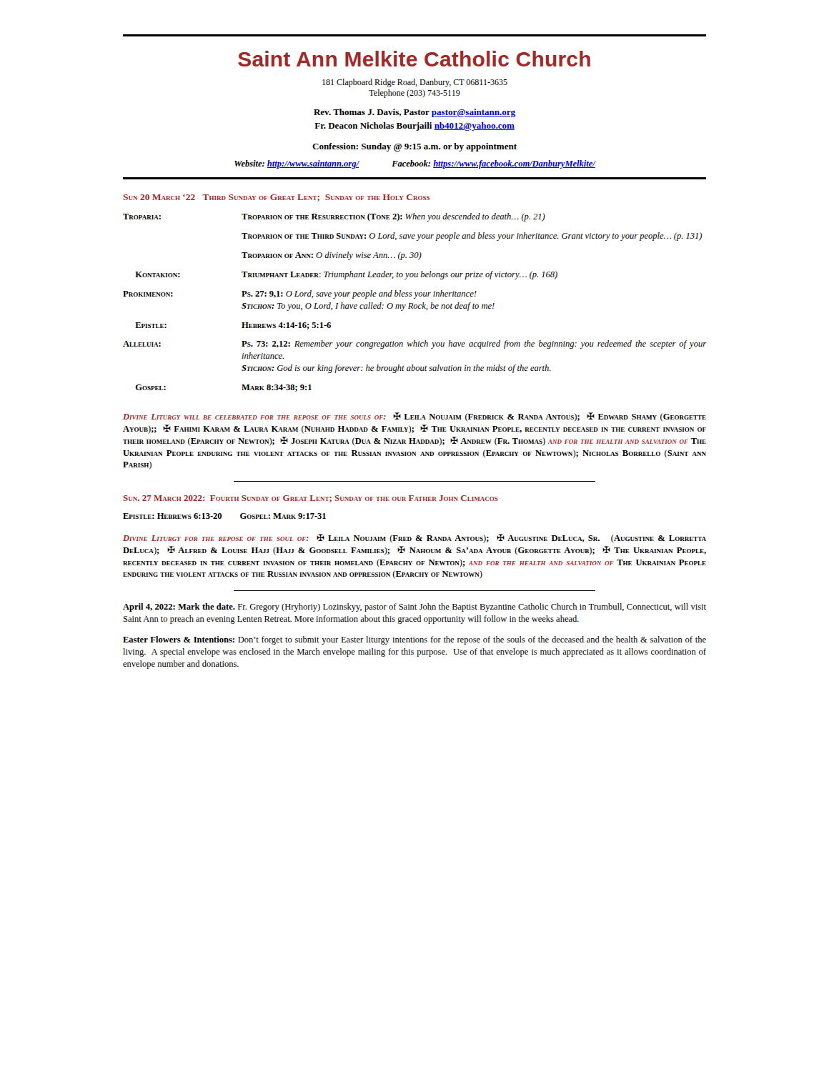Saint Ann Melkite Catholic Church
181 Clapboard Ridge Road, Danbury, CT 06811-3635
Telephone (203) 743-5119
Rev. Thomas J. Davis, Pastor pastor@saintann.org
Fr. Deacon Nicholas Bourjaili nb4012@yahoo.com
Confession: Sunday @ 9:15 a.m. or by appointment
Website: http://www.saintann.org/ Facebook: https://www.facebook.com/DanburyMelkite/
Sun 20 March ‘22 Third Sunday of Great Lent; Sunday of the Holy Cross
| Troparia: | Troparion of the Resurrection (Tone 2): When you descended to death… (p. 21) |
| | Troparion of the Third Sunday: O Lord, save your people and bless your inheritance. Grant victory to your people… (p. 131) |
| | Troparion of Ann: O divinely wise Ann… (p. 30) |
| Kontakion: | Triumphant Leader : Triumphant Leader, to you belongs our prize of victory… (p. 168) |
| Prokimenon: | Ps. 27: 9,1: O Lord, save your people and bless your inheritance! Stichon: To you, O Lord, I have called: O my Rock, be not deaf to me! |
| Epistle: | Hebrews 4:14-16; 5:1-6 |
| Alleluia: | Ps. 73: 2,12: Remember your congregation which you have acquired from the beginning: you redeemed the scepter of your inheritance. Stichon: God is our king forever: he brought about salvation in the midst of the earth. |
| Gospel: | Mark 8:34-38; 9:1 |
Divine Liturgy will be celebrated for the repose of the souls of: ✠ Leila Noujaim (Fredrick & Randa Antous); ✠ Edward Shamy (Georgette Ayoub);; ✠ Fahimi Karam & Laura Karam (Nuhahd Haddad & Family); ✠ The Ukrainian People, recently deceased in the current invasion of their homeland (Eparchy of Newton); ✠ Joseph Katura (Dua & Nizar Haddad); ✠ Andrew (Fr. Thomas) and for the health and salvation of The Ukrainian People enduring the violent attacks of the Russian invasion and oppression (Eparchy of Newtown); Nicholas Borrello (Saint ann Parish)
Sun. 27 March 2022: Fourth Sunday of Great Lent; Sunday of the our Father John Climacos
Epistle: Hebrews 6:13-20 Gospel: Mark 9:17-31
Divine Liturgy for the repose of the soul of: ✠ Leila Noujaim (Fred & Randa Antous); ✠ Augustine DeLuca, Sr. (Augustine & Lorretta DeLuca); ✠ Alfred & Louise Hajj (Hajj & Goodsell Families); ✠ Nahoum & Sa’ada Ayoub (Georgette Ayoub); ✠ The Ukrainian People, recently deceased in the current invasion of their homeland (Eparchy of Newton); and for the health and salvation of The Ukrainian People enduring the violent attacks of the Russian invasion and oppression (Eparchy of Newtown)
April 4, 2022: Mark the date. Fr. Gregory (Hryhoriy) Lozinskyy, pastor of Saint John the Baptist Byzantine Catholic Church in Trumbull, Connecticut, will visit Saint Ann to preach an evening Lenten Retreat. More information about this graced opportunity will follow in the weeks ahead.
Easter Flowers & Intentions: Don’t forget to submit your Easter liturgy intentions for the repose of the souls of the deceased and the health & salvation of the living. A special envelope was enclosed in the March envelope mailing for this purpose. Use of that envelope is much appreciated as it allows coordination of envelope number and donations.